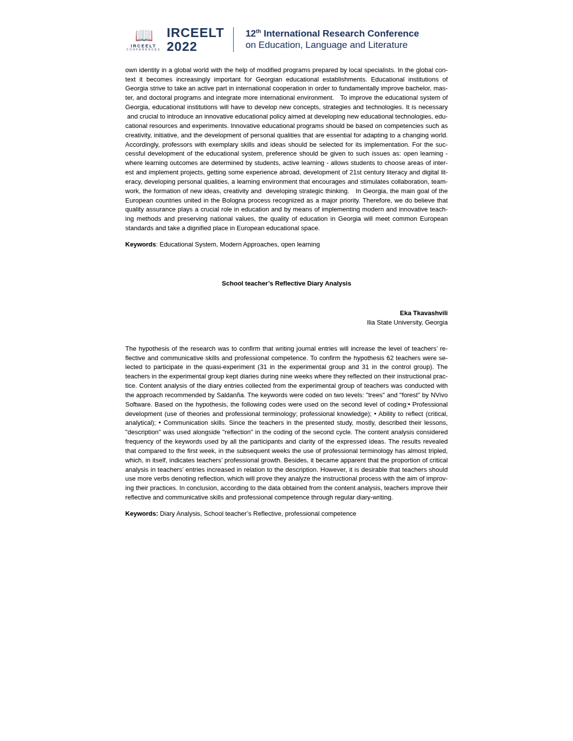📖 IRCEELT CONFERENCES
IRCEELT 2022
12th International Research Conference on Education, Language and Literature
own identity in a global world with the help of modified programs prepared by local specialists. In the global context it becomes increasingly important for Georgian educational establishments. Educational institutions of Georgia strive to take an active part in international cooperation in order to fundamentally improve bachelor, master, and doctoral programs and integrate more international environment. To improve the educational system of Georgia, educational institutions will have to develop new concepts, strategies and technologies. It is necessary and crucial to introduce an innovative educational policy aimed at developing new educational technologies, educational resources and experiments. Innovative educational programs should be based on competencies such as creativity, initiative, and the development of personal qualities that are essential for adapting to a changing world. Accordingly, professors with exemplary skills and ideas should be selected for its implementation. For the successful development of the educational system, preference should be given to such issues as: open learning - where learning outcomes are determined by students, active learning - allows students to choose areas of interest and implement projects, getting some experience abroad, development of 21st century literacy and digital literacy, developing personal qualities, a learning environment that encourages and stimulates collaboration, teamwork, the formation of new ideas, creativity and developing strategic thinking. In Georgia, the main goal of the European countries united in the Bologna process recognized as a major priority. Therefore, we do believe that quality assurance plays a crucial role in education and by means of implementing modern and innovative teaching methods and preserving national values, the quality of education in Georgia will meet common European standards and take a dignified place in European educational space.
Keywords: Educational System, Modern Approaches, open learning
School teacher’s Reflective Diary Analysis
Eka Tkavashvili Ilia State University, Georgia
The hypothesis of the research was to confirm that writing journal entries will increase the level of teachers’ reflective and communicative skills and professional competence. To confirm the hypothesis 62 teachers were selected to participate in the quasi-experiment (31 in the experimental group and 31 in the control group). The teachers in the experimental group kept diaries during nine weeks where they reflected on their instructional practice. Content analysis of the diary entries collected from the experimental group of teachers was conducted with the approach recommended by Saldanña. The keywords were coded on two levels: "trees" and "forest" by NVivo Software. Based on the hypothesis, the following codes were used on the second level of coding:• Professional development (use of theories and professional terminology; professional knowledge); • Ability to reflect (critical, analytical); • Communication skills. Since the teachers in the presented study, mostly, described their lessons, "description" was used alongside "reflection" in the coding of the second cycle. The content analysis considered frequency of the keywords used by all the participants and clarity of the expressed ideas. The results revealed that compared to the first week, in the subsequent weeks the use of professional terminology has almost tripled, which, in itself, indicates teachers’ professional growth. Besides, it became apparent that the proportion of critical analysis in teachers’ entries increased in relation to the description. However, it is desirable that teachers should use more verbs denoting reflection, which will prove they analyze the instructional process with the aim of improving their practices. In conclusion, according to the data obtained from the content analysis, teachers improve their reflective and communicative skills and professional competence through regular diary-writing.
Keywords: Diary Analysis, School teacher’s Reflective, professional competence